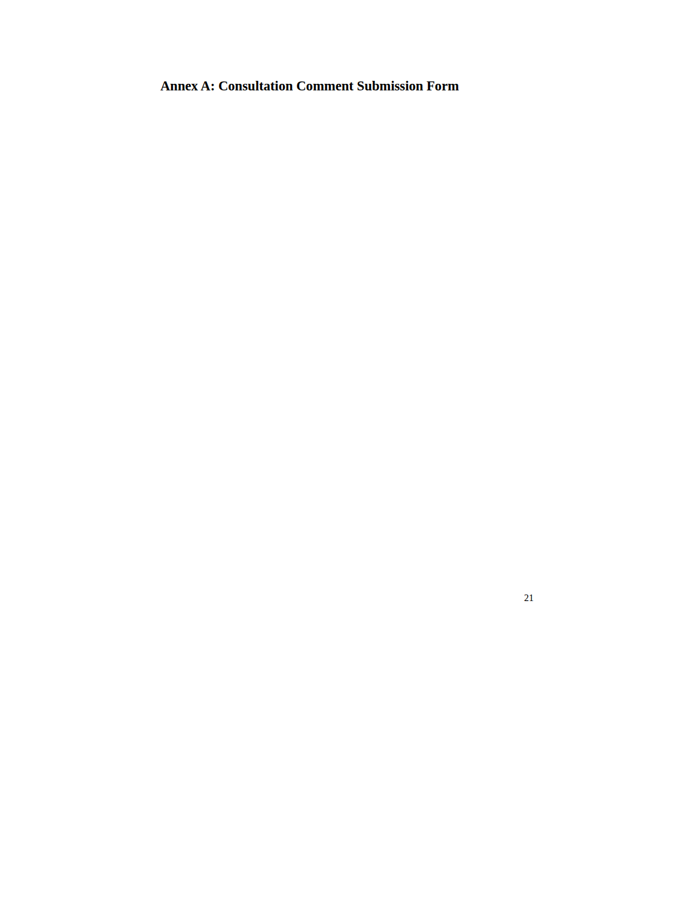Annex A: Consultation Comment Submission Form
21